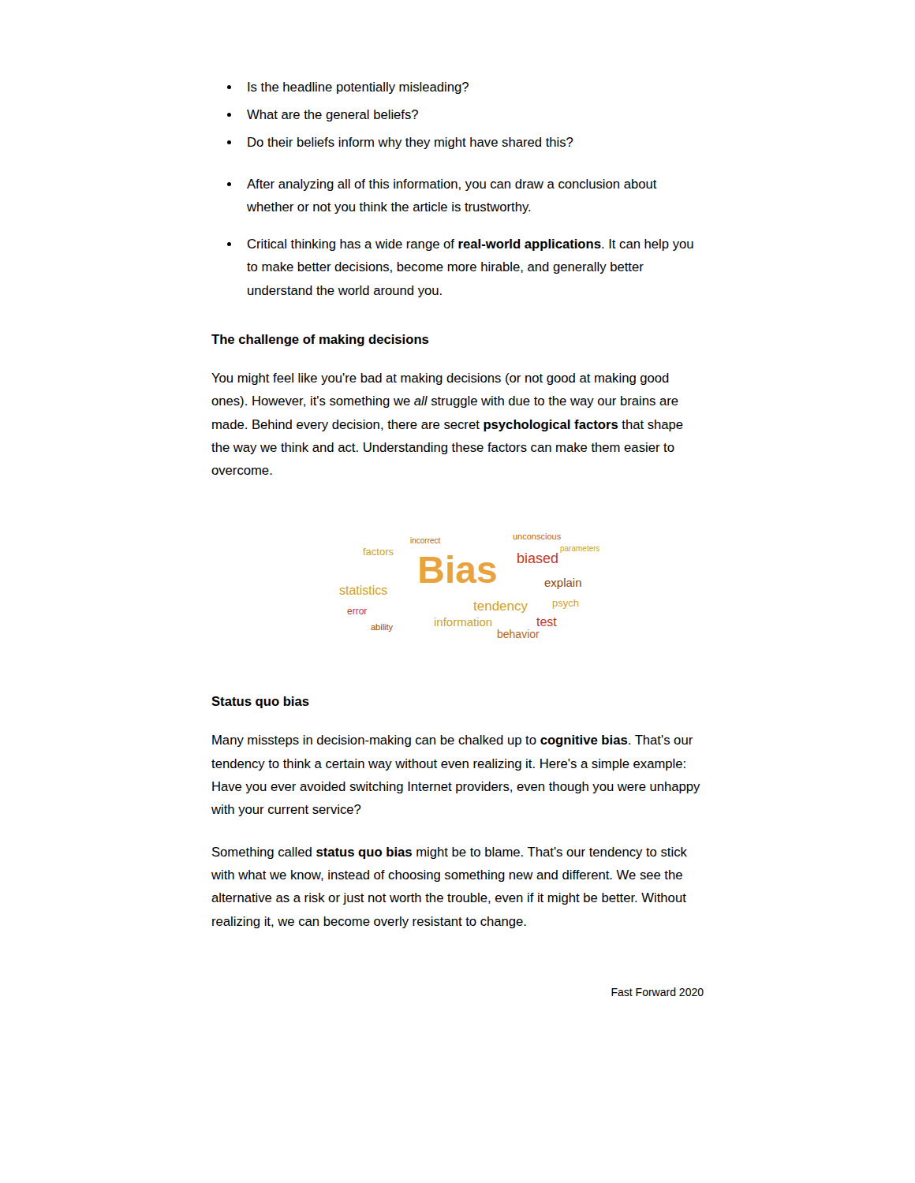Is the headline potentially misleading?
What are the general beliefs?
Do their beliefs inform why they might have shared this?
After analyzing all of this information, you can draw a conclusion about whether or not you think the article is trustworthy.
Critical thinking has a wide range of real-world applications. It can help you to make better decisions, become more hirable, and generally better understand the world around you.
The challenge of making decisions
You might feel like you're bad at making decisions (or not good at making good ones). However, it's something we all struggle with due to the way our brains are made. Behind every decision, there are secret psychological factors that shape the way we think and act. Understanding these factors can make them easier to overcome.
Status quo bias
Many missteps in decision-making can be chalked up to cognitive bias. That's our tendency to think a certain way without even realizing it. Here's a simple example: Have you ever avoided switching Internet providers, even though you were unhappy with your current service?
Something called status quo bias might be to blame. That's our tendency to stick with what we know, instead of choosing something new and different. We see the alternative as a risk or just not worth the trouble, even if it might be better. Without realizing it, we can become overly resistant to change.
Fast Forward 2020